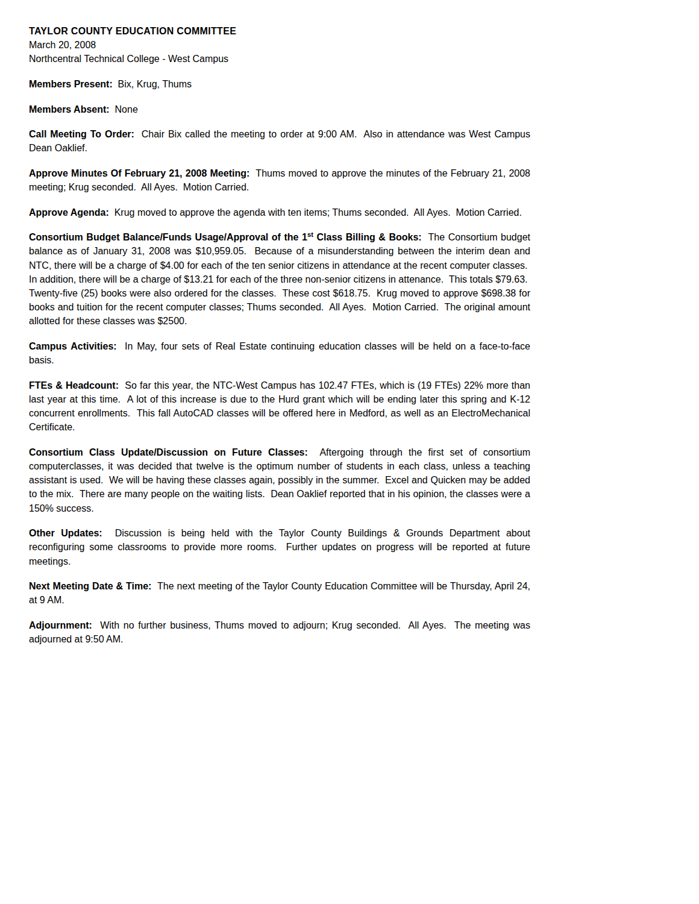TAYLOR COUNTY EDUCATION COMMITTEE
March 20, 2008
Northcentral Technical College - West Campus
Members Present: Bix, Krug, Thums
Members Absent: None
Call Meeting To Order: Chair Bix called the meeting to order at 9:00 AM. Also in attendance was West Campus Dean Oaklief.
Approve Minutes Of February 21, 2008 Meeting: Thums moved to approve the minutes of the February 21, 2008 meeting; Krug seconded. All Ayes. Motion Carried.
Approve Agenda: Krug moved to approve the agenda with ten items; Thums seconded. All Ayes. Motion Carried.
Consortium Budget Balance/Funds Usage/Approval of the 1st Class Billing & Books: The Consortium budget balance as of January 31, 2008 was $10,959.05. Because of a misunderstanding between the interim dean and NTC, there will be a charge of $4.00 for each of the ten senior citizens in attendance at the recent computer classes. In addition, there will be a charge of $13.21 for each of the three non-senior citizens in attenance. This totals $79.63. Twenty-five (25) books were also ordered for the classes. These cost $618.75. Krug moved to approve $698.38 for books and tuition for the recent computer classes; Thums seconded. All Ayes. Motion Carried. The original amount allotted for these classes was $2500.
Campus Activities: In May, four sets of Real Estate continuing education classes will be held on a face-to-face basis.
FTEs & Headcount: So far this year, the NTC-West Campus has 102.47 FTEs, which is (19 FTEs) 22% more than last year at this time. A lot of this increase is due to the Hurd grant which will be ending later this spring and K-12 concurrent enrollments. This fall AutoCAD classes will be offered here in Medford, as well as an ElectroMechanical Certificate.
Consortium Class Update/Discussion on Future Classes: Aftergoing through the first set of consortium computerclasses, it was decided that twelve is the optimum number of students in each class, unless a teaching assistant is used. We will be having these classes again, possibly in the summer. Excel and Quicken may be added to the mix. There are many people on the waiting lists. Dean Oaklief reported that in his opinion, the classes were a 150% success.
Other Updates: Discussion is being held with the Taylor County Buildings & Grounds Department about reconfiguring some classrooms to provide more rooms. Further updates on progress will be reported at future meetings.
Next Meeting Date & Time: The next meeting of the Taylor County Education Committee will be Thursday, April 24, at 9 AM.
Adjournment: With no further business, Thums moved to adjourn; Krug seconded. All Ayes. The meeting was adjourned at 9:50 AM.